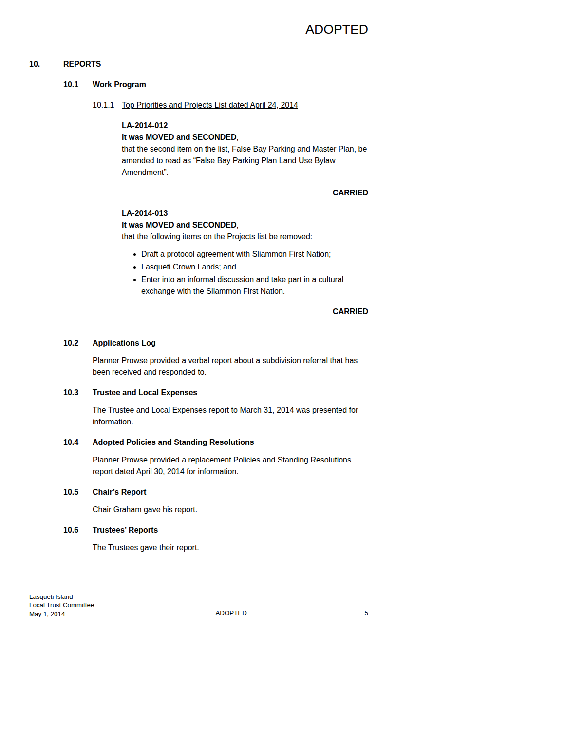ADOPTED
10. REPORTS
10.1 Work Program
10.1.1 Top Priorities and Projects List dated April 24, 2014
LA-2014-012
It was MOVED and SECONDED,
that the second item on the list, False Bay Parking and Master Plan, be amended to read as “False Bay Parking Plan Land Use Bylaw Amendment”.
CARRIED
LA-2014-013
It was MOVED and SECONDED,
that the following items on the Projects list be removed:
Draft a protocol agreement with Sliammon First Nation;
Lasqueti Crown Lands; and
Enter into an informal discussion and take part in a cultural exchange with the Sliammon First Nation.
CARRIED
10.2 Applications Log
Planner Prowse provided a verbal report about a subdivision referral that has been received and responded to.
10.3 Trustee and Local Expenses
The Trustee and Local Expenses report to March 31, 2014 was presented for information.
10.4 Adopted Policies and Standing Resolutions
Planner Prowse provided a replacement Policies and Standing Resolutions report dated April 30, 2014 for information.
10.5 Chair’s Report
Chair Graham gave his report.
10.6 Trustees’ Reports
The Trustees gave their report.
Lasqueti Island
Local Trust Committee
May 1, 2014
ADOPTED
5